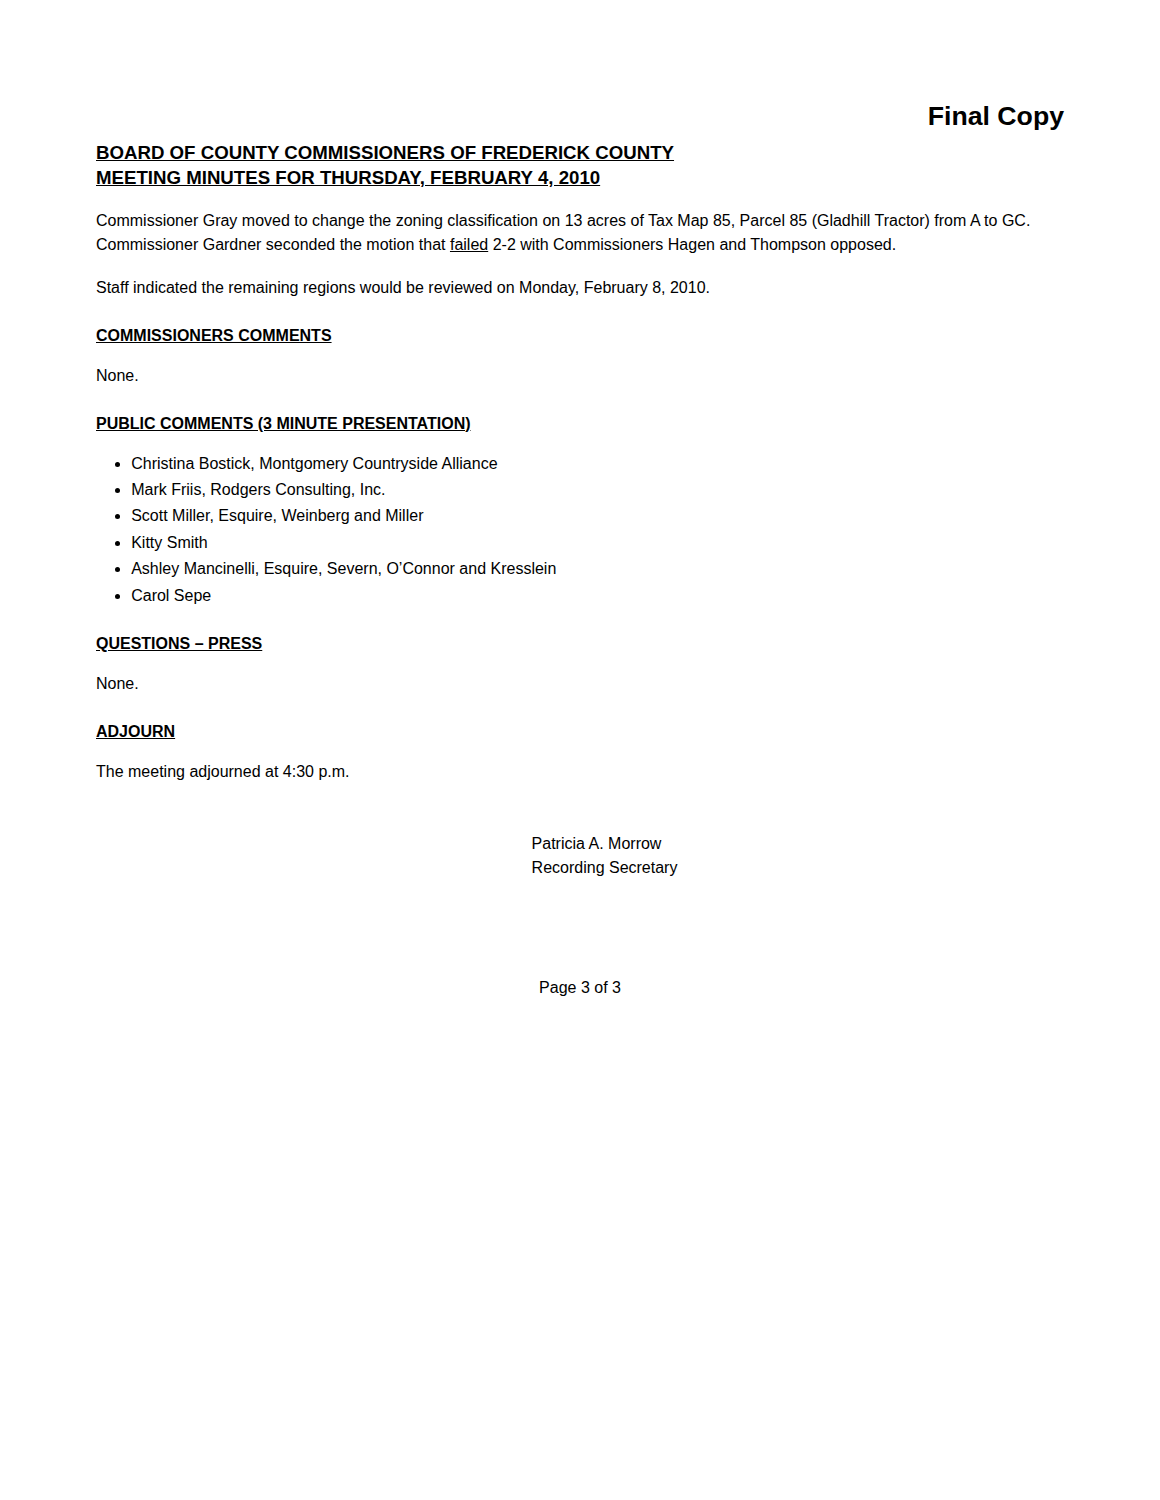Final Copy
BOARD OF COUNTY COMMISSIONERS OF FREDERICK COUNTY
MEETING MINUTES FOR THURSDAY, FEBRUARY 4, 2010
Commissioner Gray moved to change the zoning classification on 13 acres of Tax Map 85, Parcel 85 (Gladhill Tractor) from A to GC. Commissioner Gardner seconded the motion that failed 2-2 with Commissioners Hagen and Thompson opposed.
Staff indicated the remaining regions would be reviewed on Monday, February 8, 2010.
COMMISSIONERS COMMENTS
None.
PUBLIC COMMENTS (3 MINUTE PRESENTATION)
Christina Bostick, Montgomery Countryside Alliance
Mark Friis, Rodgers Consulting, Inc.
Scott Miller, Esquire, Weinberg and Miller
Kitty Smith
Ashley Mancinelli, Esquire, Severn, O’Connor and Kresslein
Carol Sepe
QUESTIONS – PRESS
None.
ADJOURN
The meeting adjourned at 4:30 p.m.
Patricia A. Morrow
Recording Secretary
Page 3 of 3